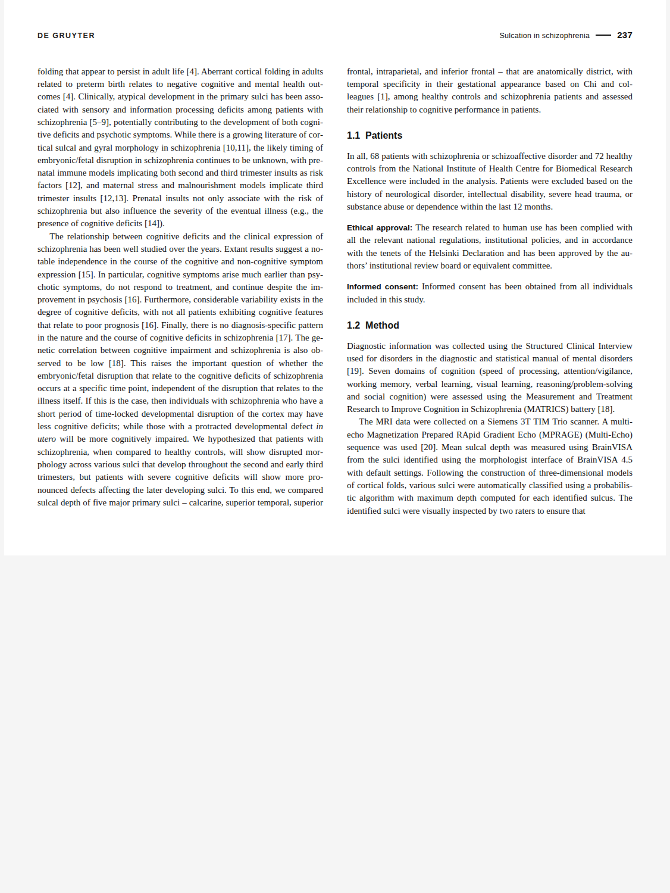DE GRUYTER Sulcation in schizophrenia 237
folding that appear to persist in adult life [4]. Aberrant cortical folding in adults related to preterm birth relates to negative cognitive and mental health outcomes [4]. Clinically, atypical development in the primary sulci has been associated with sensory and information processing deficits among patients with schizophrenia [5–9], potentially contributing to the development of both cognitive deficits and psychotic symptoms. While there is a growing literature of cortical sulcal and gyral morphology in schizophrenia [10,11], the likely timing of embryonic/fetal disruption in schizophrenia continues to be unknown, with prenatal immune models implicating both second and third trimester insults as risk factors [12], and maternal stress and malnourishment models implicate third trimester insults [12,13]. Prenatal insults not only associate with the risk of schizophrenia but also influence the severity of the eventual illness (e.g., the presence of cognitive deficits [14]).
The relationship between cognitive deficits and the clinical expression of schizophrenia has been well studied over the years. Extant results suggest a notable independence in the course of the cognitive and non-cognitive symptom expression [15]. In particular, cognitive symptoms arise much earlier than psychotic symptoms, do not respond to treatment, and continue despite the improvement in psychosis [16]. Furthermore, considerable variability exists in the degree of cognitive deficits, with not all patients exhibiting cognitive features that relate to poor prognosis [16]. Finally, there is no diagnosis-specific pattern in the nature and the course of cognitive deficits in schizophrenia [17]. The genetic correlation between cognitive impairment and schizophrenia is also observed to be low [18]. This raises the important question of whether the embryonic/fetal disruption that relate to the cognitive deficits of schizophrenia occurs at a specific time point, independent of the disruption that relates to the illness itself. If this is the case, then individuals with schizophrenia who have a short period of time-locked developmental disruption of the cortex may have less cognitive deficits; while those with a protracted developmental defect in utero will be more cognitively impaired. We hypothesized that patients with schizophrenia, when compared to healthy controls, will show disrupted morphology across various sulci that develop throughout the second and early third trimesters, but patients with severe cognitive deficits will show more pronounced defects affecting the later developing sulci. To this end, we compared sulcal depth of five major primary sulci – calcarine, superior temporal, superior frontal, intraparietal, and inferior frontal – that are anatomically district, with temporal specificity in their gestational appearance based on Chi and colleagues [1], among healthy controls and schizophrenia patients and assessed their relationship to cognitive performance in patients.
1.1 Patients
In all, 68 patients with schizophrenia or schizoaffective disorder and 72 healthy controls from the National Institute of Health Centre for Biomedical Research Excellence were included in the analysis. Patients were excluded based on the history of neurological disorder, intellectual disability, severe head trauma, or substance abuse or dependence within the last 12 months.
Ethical approval: The research related to human use has been complied with all the relevant national regulations, institutional policies, and in accordance with the tenets of the Helsinki Declaration and has been approved by the authors’ institutional review board or equivalent committee.
Informed consent: Informed consent has been obtained from all individuals included in this study.
1.2 Method
Diagnostic information was collected using the Structured Clinical Interview used for disorders in the diagnostic and statistical manual of mental disorders [19]. Seven domains of cognition (speed of processing, attention/vigilance, working memory, verbal learning, visual learning, reasoning/problem-solving and social cognition) were assessed using the Measurement and Treatment Research to Improve Cognition in Schizophrenia (MATRICS) battery [18].
The MRI data were collected on a Siemens 3T TIM Trio scanner. A multi-echo Magnetization Prepared RApid Gradient Echo (MPRAGE) (Multi-Echo) sequence was used [20]. Mean sulcal depth was measured using BrainVISA from the sulci identified using the morphologist interface of BrainVISA 4.5 with default settings. Following the construction of three-dimensional models of cortical folds, various sulci were automatically classified using a probabilistic algorithm with maximum depth computed for each identified sulcus. The identified sulci were visually inspected by two raters to ensure that